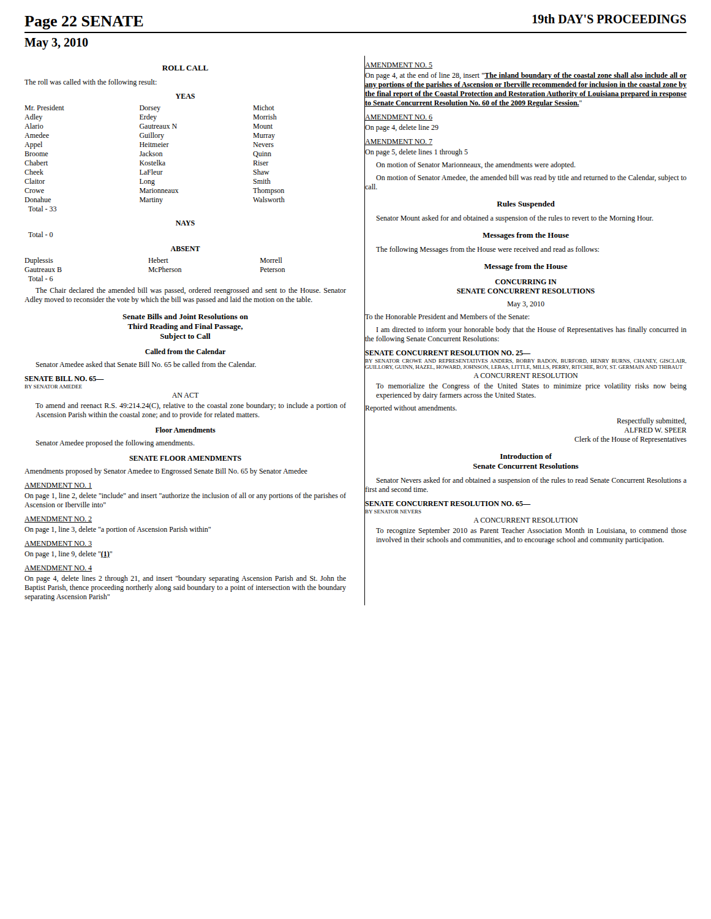Page 22 SENATE
19th DAY'S PROCEEDINGS
May 3, 2010
ROLL CALL
The roll was called with the following result:
YEAS
| Mr. President | Dorsey | Michot |
| Adley | Erdey | Morrish |
| Alario | Gautreaux N | Mount |
| Amedee | Guillory | Murray |
| Appel | Heitmeier | Nevers |
| Broome | Jackson | Quinn |
| Chabert | Kostelka | Riser |
| Cheek | LaFleur | Shaw |
| Claitor | Long | Smith |
| Crowe | Marionneaux | Thompson |
| Donahue | Martiny | Walsworth |
| Total - 33 |
NAYS
Total - 0
ABSENT
| Duplessis | Hebert | Morrell |
| Gautreaux B | McPherson | Peterson |
| Total - 6 |
The Chair declared the amended bill was passed, ordered reengrossed and sent to the House. Senator Adley moved to reconsider the vote by which the bill was passed and laid the motion on the table.
Senate Bills and Joint Resolutions on
Third Reading and Final Passage,
Subject to Call
Called from the Calendar
Senator Amedee asked that Senate Bill No. 65 be called from the Calendar.
SENATE BILL NO. 65—
BY SENATOR AMEDEE
AN ACT
To amend and reenact R.S. 49:214.24(C), relative to the coastal zone boundary; to include a portion of Ascension Parish within the coastal zone; and to provide for related matters.
Floor Amendments
Senator Amedee proposed the following amendments.
SENATE FLOOR AMENDMENTS
Amendments proposed by Senator Amedee to Engrossed Senate Bill No. 65 by Senator Amedee
AMENDMENT NO. 1
On page 1, line 2, delete "include" and insert "authorize the inclusion of all or any portions of the parishes of Ascension or Iberville into"
AMENDMENT NO. 2
On page 1, line 3, delete "a portion of Ascension Parish within"
AMENDMENT NO. 3
On page 1, line 9, delete "(1)"
AMENDMENT NO. 4
On page 4, delete lines 2 through 21, and insert "boundary separating Ascension Parish and St. John the Baptist Parish, thence proceeding northerly along said boundary to a point of intersection with the boundary separating Ascension Parish"
AMENDMENT NO. 5
On page 4, at the end of line 28, insert "The inland boundary of the coastal zone shall also include all or any portions of the parishes of Ascension or Iberville recommended for inclusion in the coastal zone by the final report of the Coastal Protection and Restoration Authority of Louisiana prepared in response to Senate Concurrent Resolution No. 60 of the 2009 Regular Session."
AMENDMENT NO. 6
On page 4, delete line 29
AMENDMENT NO. 7
On page 5, delete lines 1 through 5
On motion of Senator Marionneaux, the amendments were adopted.
On motion of Senator Amedee, the amended bill was read by title and returned to the Calendar, subject to call.
Rules Suspended
Senator Mount asked for and obtained a suspension of the rules to revert to the Morning Hour.
Messages from the House
The following Messages from the House were received and read as follows:
Message from the House
CONCURRING IN
SENATE CONCURRENT RESOLUTIONS
May 3, 2010
To the Honorable President and Members of the Senate:
I am directed to inform your honorable body that the House of Representatives has finally concurred in the following Senate Concurrent Resolutions:
SENATE CONCURRENT RESOLUTION NO. 25—
BY SENATOR CROWE AND REPRESENTATIVES ANDERS, BOBBY BADON, BURFORD, HENRY BURNS, CHANEY, GISCLAIR, GUILLORY, GUINN, HAZEL, HOWARD, JOHNSON, LEBAS, LITTLE, MILLS, PERRY, RITCHIE, ROY, ST. GERMAIN AND THIBAUT
A CONCURRENT RESOLUTION
To memorialize the Congress of the United States to minimize price volatility risks now being experienced by dairy farmers across the United States.
Reported without amendments.
Respectfully submitted,
ALFRED W. SPEER
Clerk of the House of Representatives
Introduction of
Senate Concurrent Resolutions
Senator Nevers asked for and obtained a suspension of the rules to read Senate Concurrent Resolutions a first and second time.
SENATE CONCURRENT RESOLUTION NO. 65—
BY SENATOR NEVERS
A CONCURRENT RESOLUTION
To recognize September 2010 as Parent Teacher Association Month in Louisiana, to commend those involved in their schools and communities, and to encourage school and community participation.